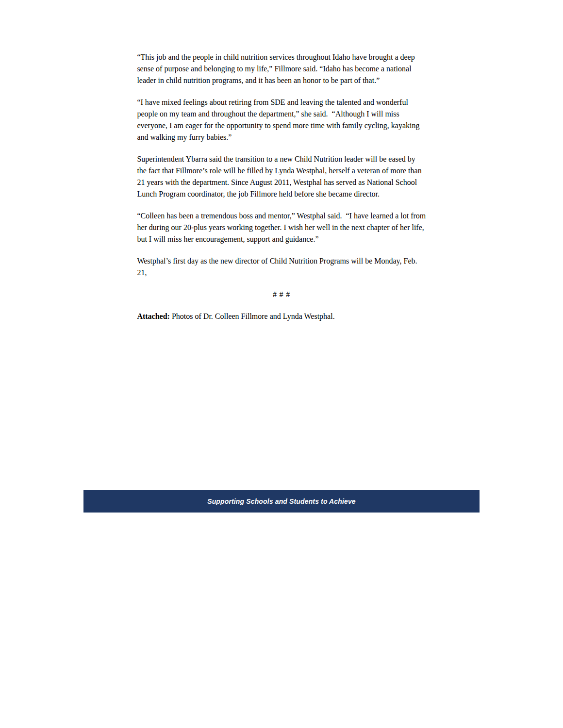“This job and the people in child nutrition services throughout Idaho have brought a deep sense of purpose and belonging to my life,” Fillmore said. “Idaho has become a national leader in child nutrition programs, and it has been an honor to be part of that.”
“I have mixed feelings about retiring from SDE and leaving the talented and wonderful people on my team and throughout the department,” she said. “Although I will miss everyone, I am eager for the opportunity to spend more time with family cycling, kayaking and walking my furry babies.”
Superintendent Ybarra said the transition to a new Child Nutrition leader will be eased by the fact that Fillmore’s role will be filled by Lynda Westphal, herself a veteran of more than 21 years with the department. Since August 2011, Westphal has served as National School Lunch Program coordinator, the job Fillmore held before she became director.
“Colleen has been a tremendous boss and mentor,” Westphal said. “I have learned a lot from her during our 20-plus years working together. I wish her well in the next chapter of her life, but I will miss her encouragement, support and guidance.”
Westphal’s first day as the new director of Child Nutrition Programs will be Monday, Feb. 21,
# # #
Attached: Photos of Dr. Colleen Fillmore and Lynda Westphal.
Supporting Schools and Students to Achieve